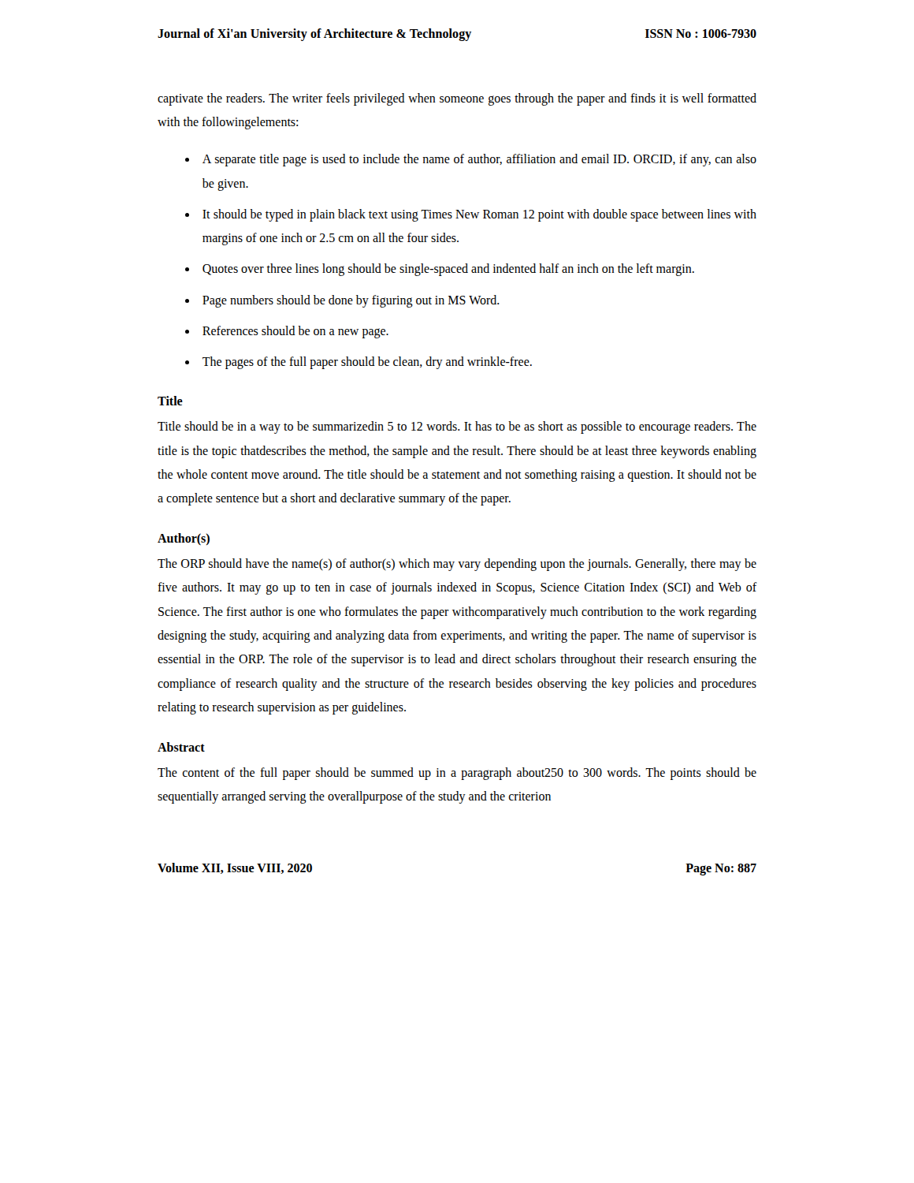Journal of Xi'an University of Architecture & Technology ISSN No : 1006-7930
captivate the readers. The writer feels privileged when someone goes through the paper and finds it is well formatted with the followingelements:
A separate title page is used to include the name of author, affiliation and email ID. ORCID, if any, can also be given.
It should be typed in plain black text using Times New Roman 12 point with double space between lines with margins of one inch or 2.5 cm on all the four sides.
Quotes over three lines long should be single-spaced and indented half an inch on the left margin.
Page numbers should be done by figuring out in MS Word.
References should be on a new page.
The pages of the full paper should be clean, dry and wrinkle-free.
Title
Title should be in a way to be summarizedin 5 to 12 words. It has to be as short as possible to encourage readers. The title is the topic thatdescribes the method, the sample and the result. There should be at least three keywords enabling the whole content move around. The title should be a statement and not something raising a question. It should not be a complete sentence but a short and declarative summary of the paper.
Author(s)
The ORP should have the name(s) of author(s) which may vary depending upon the journals. Generally, there may be five authors. It may go up to ten in case of journals indexed in Scopus, Science Citation Index (SCI) and Web of Science. The first author is one who formulates the paper withcomparatively much contribution to the work regarding designing the study, acquiring and analyzing data from experiments, and writing the paper. The name of supervisor is essential in the ORP. The role of the supervisor is to lead and direct scholars throughout their research ensuring the compliance of research quality and the structure of the research besides observing the key policies and procedures relating to research supervision as per guidelines.
Abstract
The content of the full paper should be summed up in a paragraph about250 to 300 words. The points should be sequentially arranged serving the overallpurpose of the study and the criterion
Volume XII, Issue VIII, 2020 Page No: 887